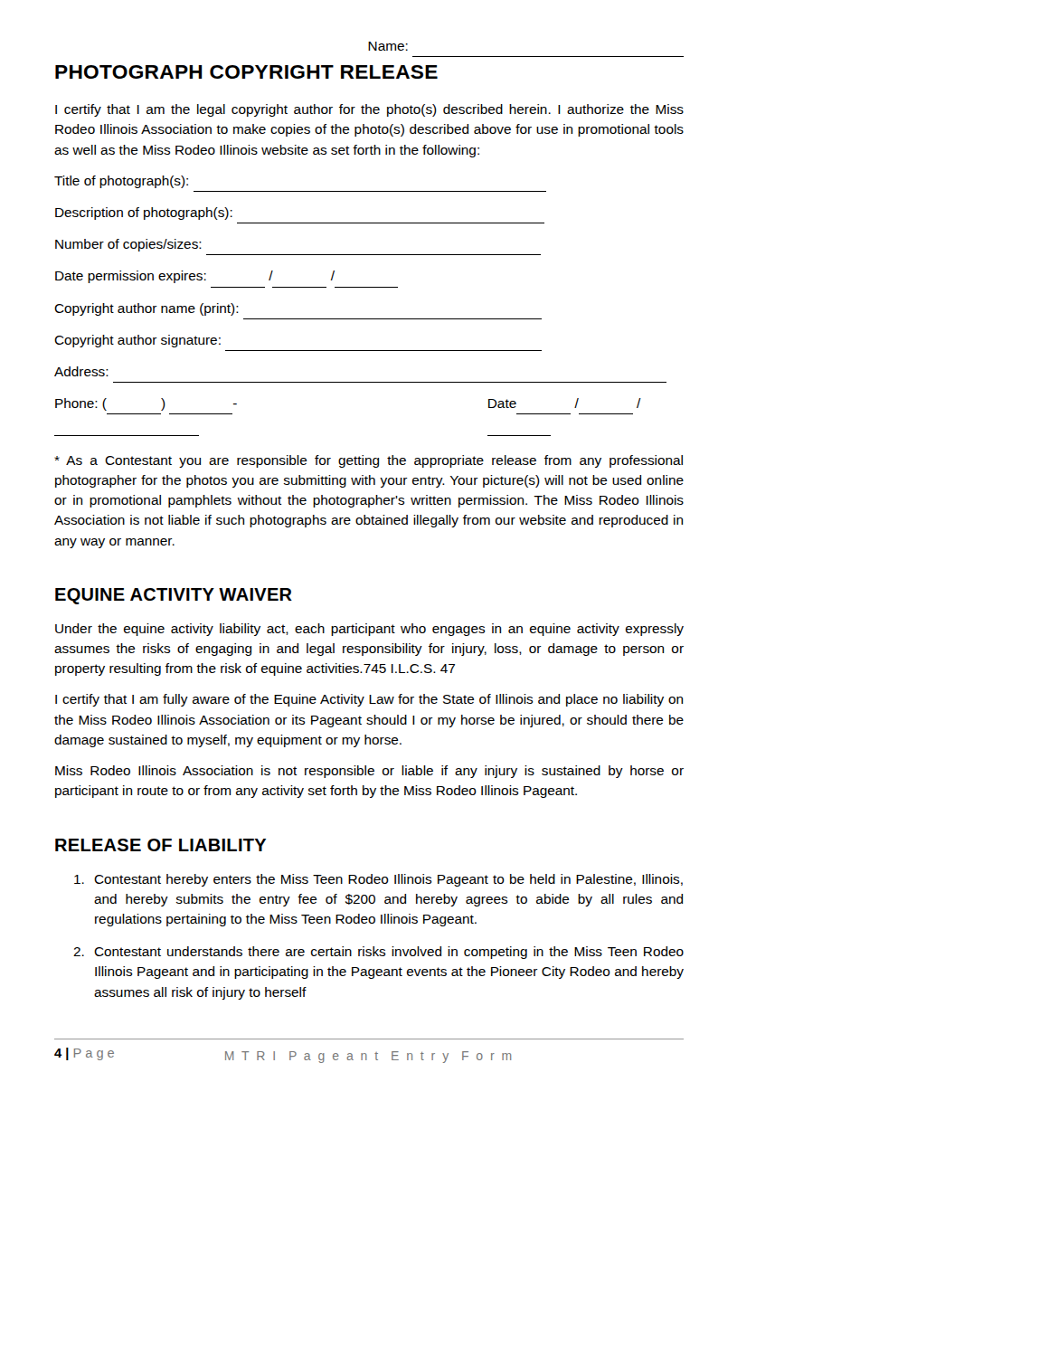Name:
PHOTOGRAPH COPYRIGHT RELEASE
I certify that I am the legal copyright author for the photo(s) described herein. I authorize the Miss Rodeo Illinois Association to make copies of the photo(s) described above for use in promotional tools as well as the Miss Rodeo Illinois website as set forth in the following:
Title of photograph(s):
Description of photograph(s):
Number of copies/sizes:
Date permission expires: / /
Copyright author name (print):
Copyright author signature:
Address:
Phone: ( ) -
Date / /
* As a Contestant you are responsible for getting the appropriate release from any professional photographer for the photos you are submitting with your entry. Your picture(s) will not be used online or in promotional pamphlets without the photographer's written permission. The Miss Rodeo Illinois Association is not liable if such photographs are obtained illegally from our website and reproduced in any way or manner.
EQUINE ACTIVITY WAIVER
Under the equine activity liability act, each participant who engages in an equine activity expressly assumes the risks of engaging in and legal responsibility for injury, loss, or damage to person or property resulting from the risk of equine activities.745 I.L.C.S. 47
I certify that I am fully aware of the Equine Activity Law for the State of Illinois and place no liability on the Miss Rodeo Illinois Association or its Pageant should I or my horse be injured, or should there be damage sustained to myself, my equipment or my horse.
Miss Rodeo Illinois Association is not responsible or liable if any injury is sustained by horse or participant in route to or from any activity set forth by the Miss Rodeo Illinois Pageant.
RELEASE OF LIABILITY
Contestant hereby enters the Miss Teen Rodeo Illinois Pageant to be held in Palestine, Illinois, and hereby submits the entry fee of $200 and hereby agrees to abide by all rules and regulations pertaining to the Miss Teen Rodeo Illinois Pageant.
Contestant understands there are certain risks involved in competing in the Miss Teen Rodeo Illinois Pageant and in participating in the Pageant events at the Pioneer City Rodeo and hereby assumes all risk of injury to herself
4 | P a g e
M T R I P a g e a n t E n t r y F o r m